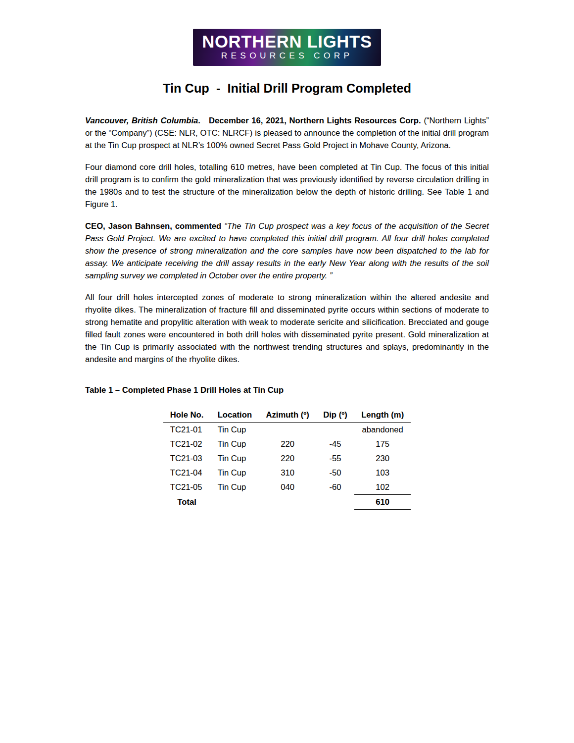NORTHERN LIGHTS
RESOURCES CORP
Tin Cup - Initial Drill Program Completed
Vancouver, British Columbia. December 16, 2021, Northern Lights Resources Corp. (“Northern Lights” or the “Company”) (CSE: NLR, OTC: NLRCF) is pleased to announce the completion of the initial drill program at the Tin Cup prospect at NLR’s 100% owned Secret Pass Gold Project in Mohave County, Arizona.
Four diamond core drill holes, totalling 610 metres, have been completed at Tin Cup. The focus of this initial drill program is to confirm the gold mineralization that was previously identified by reverse circulation drilling in the 1980s and to test the structure of the mineralization below the depth of historic drilling. See Table 1 and Figure 1.
CEO, Jason Bahnsen, commented “The Tin Cup prospect was a key focus of the acquisition of the Secret Pass Gold Project. We are excited to have completed this initial drill program. All four drill holes completed show the presence of strong mineralization and the core samples have now been dispatched to the lab for assay. We anticipate receiving the drill assay results in the early New Year along with the results of the soil sampling survey we completed in October over the entire property. ”
All four drill holes intercepted zones of moderate to strong mineralization within the altered andesite and rhyolite dikes. The mineralization of fracture fill and disseminated pyrite occurs within sections of moderate to strong hematite and propylitic alteration with weak to moderate sericite and silicification. Brecciated and gouge filled fault zones were encountered in both drill holes with disseminated pyrite present. Gold mineralization at the Tin Cup is primarily associated with the northwest trending structures and splays, predominantly in the andesite and margins of the rhyolite dikes.
Table 1 – Completed Phase 1 Drill Holes at Tin Cup
| Hole No. | Location | Azimuth (º) | Dip (º) | Length (m) |
| --- | --- | --- | --- | --- |
| TC21-01 | Tin Cup | | | abandoned |
| TC21-02 | Tin Cup | 220 | -45 | 175 |
| TC21-03 | Tin Cup | 220 | -55 | 230 |
| TC21-04 | Tin Cup | 310 | -50 | 103 |
| TC21-05 | Tin Cup | 040 | -60 | 102 |
| Total | | | | 610 |